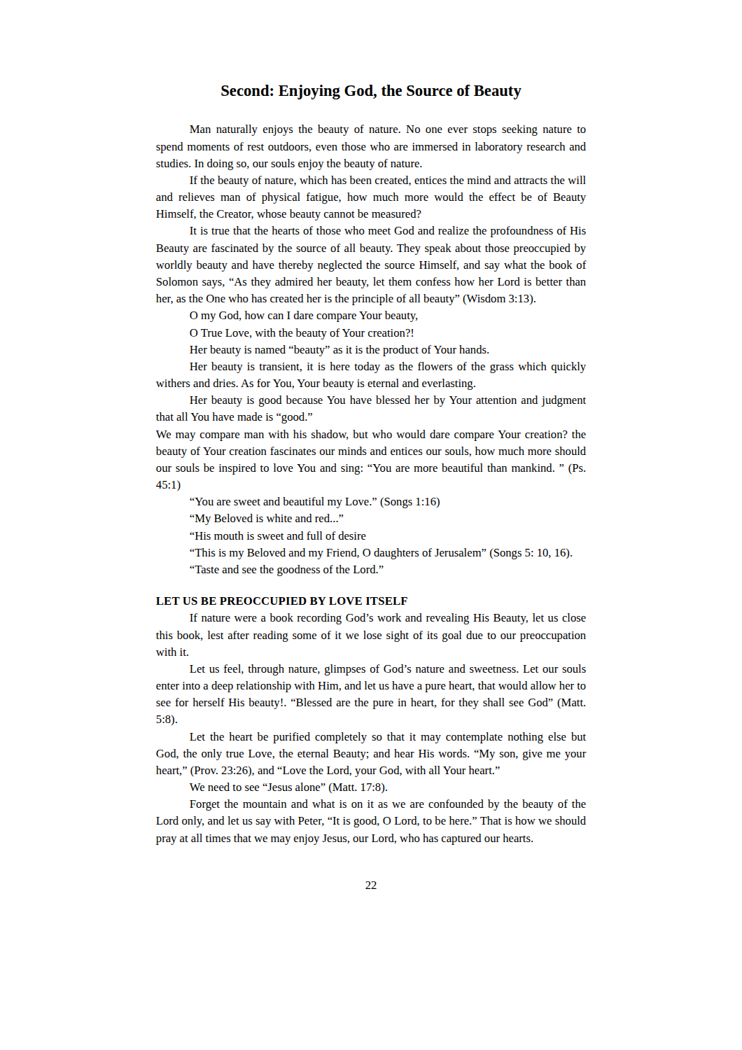Second: Enjoying God, the Source of Beauty
Man naturally enjoys the beauty of nature. No one ever stops seeking nature to spend moments of rest outdoors, even those who are immersed in laboratory research and studies. In doing so, our souls enjoy the beauty of nature.
If the beauty of nature, which has been created, entices the mind and attracts the will and relieves man of physical fatigue, how much more would the effect be of Beauty Himself, the Creator, whose beauty cannot be measured?
It is true that the hearts of those who meet God and realize the profoundness of His Beauty are fascinated by the source of all beauty. They speak about those preoccupied by worldly beauty and have thereby neglected the source Himself, and say what the book of Solomon says, “As they admired her beauty, let them confess how her Lord is better than her, as the One who has created her is the principle of all beauty” (Wisdom 3:13).
O my God, how can I dare compare Your beauty,
O True Love, with the beauty of Your creation?!
Her beauty is named “beauty” as it is the product of Your hands.
Her beauty is transient, it is here today as the flowers of the grass which quickly withers and dries. As for You, Your beauty is eternal and everlasting.
Her beauty is good because You have blessed her by Your attention and judgment that all You have made is “good.”
We may compare man with his shadow, but who would dare compare Your creation? the beauty of Your creation fascinates our minds and entices our souls, how much more should our souls be inspired to love You and sing: “You are more beautiful than mankind. ” (Ps. 45:1)
“You are sweet and beautiful my Love.” (Songs 1:16)
“My Beloved is white and red...”
“His mouth is sweet and full of desire
“This is my Beloved and my Friend, O daughters of Jerusalem” (Songs 5: 10, 16).
“Taste and see the goodness of the Lord.”
Let us be preoccupied by love itself
If nature were a book recording God’s work and revealing His Beauty, let us close this book, lest after reading some of it we lose sight of its goal due to our preoccupation with it.
Let us feel, through nature, glimpses of God’s nature and sweetness. Let our souls enter into a deep relationship with Him, and let us have a pure heart, that would allow her to see for herself His beauty!. “Blessed are the pure in heart, for they shall see God” (Matt. 5:8).
Let the heart be purified completely so that it may contemplate nothing else but God, the only true Love, the eternal Beauty; and hear His words. “My son, give me your heart,” (Prov. 23:26), and “Love the Lord, your God, with all Your heart.”
We need to see “Jesus alone” (Matt. 17:8).
Forget the mountain and what is on it as we are confounded by the beauty of the Lord only, and let us say with Peter, “It is good, O Lord, to be here.” That is how we should pray at all times that we may enjoy Jesus, our Lord, who has captured our hearts.
22